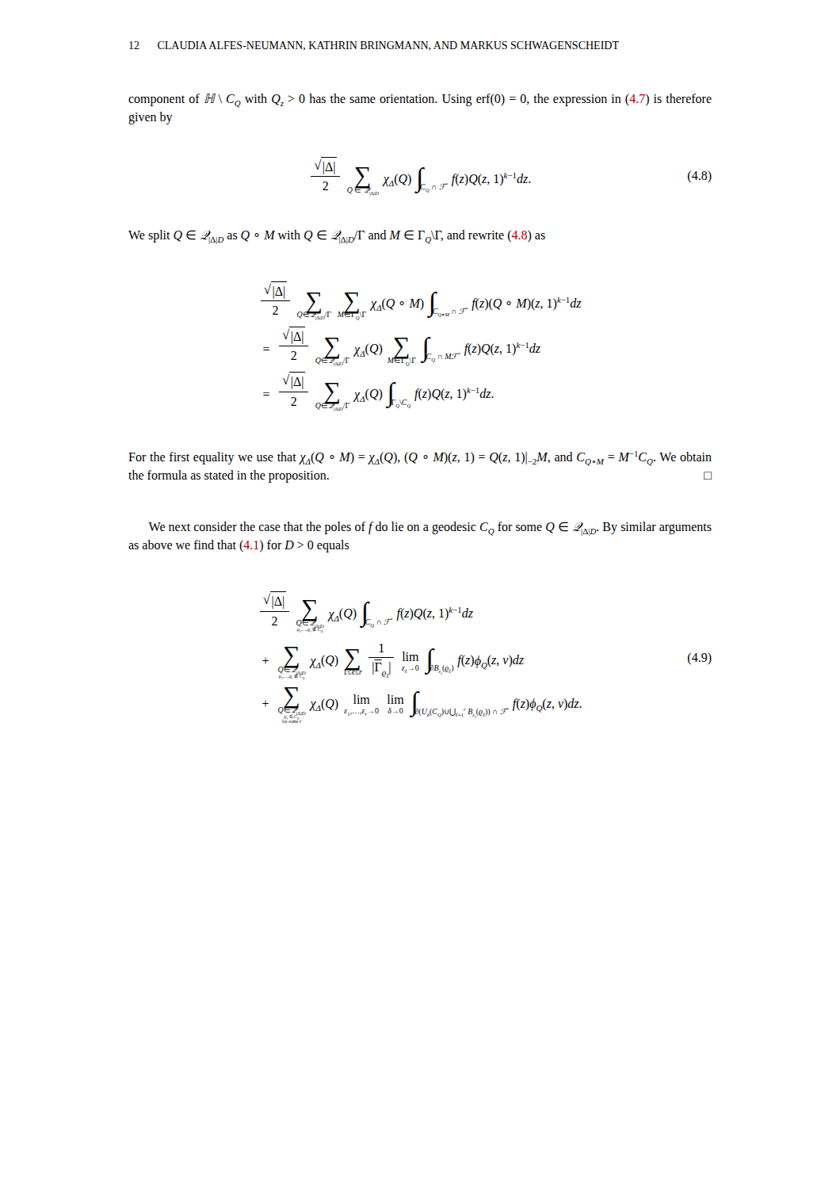12 CLAUDIA ALFES-NEUMANN, KATHRIN BRINGMANN, AND MARKUS SCHWAGENSCHEIDT
component of ℍ \ CQ with Qz > 0 has the same orientation. Using erf(0) = 0, the expression in (4.7) is therefore given by
|Δ|2 ∑Q ∈ 𝒬|Δ|D χΔ(Q) ∫CQ ∩ ℱ* f(z)Q(z, 1)k−1dz.
(4.8)
We split Q ∈ 𝒬|Δ|D as Q ∘ M with Q ∈ 𝒬|Δ|D/Γ and M ∈ ΓQ\Γ, and rewrite (4.8) as
|Δ|2 ∑Q∈𝒬|Δ|D/Γ ∑M∈ΓQ\Γ χΔ(Q ∘ M) ∫CQ∘M ∩ ℱ* f(z)(Q ∘ M)(z, 1)k−1dz = |Δ|2 ∑Q∈𝒬|Δ|D/Γ χΔ(Q) ∑M∈ΓQ\Γ ∫CQ ∩ Mℱ* f(z)Q(z, 1)k−1dz = |Δ|2 ∑Q∈𝒬|Δ|D/Γ χΔ(Q) ∫ΓQ\CQ f(z)Q(z, 1)k−1dz.
For the first equality we use that χΔ(Q ∘ M) = χΔ(Q), (Q ∘ M)(z, 1) = Q(z, 1)|−2M, and CQ∘M = M−1CQ. We obtain the formula as stated in the proposition. □
We next consider the case that the poles of f do lie on a geodesic CQ for some Q ∈ 𝒬|Δ|D. By similar arguments as above we find that (4.1) for D > 0 equals
|Δ|2 ∑Q∈𝒬|Δ|D ϱ1,…,ϱr ∉ CQ χΔ(Q) ∫CQ ∩ ℱ* f(z)Q(z, 1)k−1dz + ∑Q∈𝒬|Δ|D ϱ1,…,ϱr ∉ CQ χΔ(Q) ∑1≤ℓ≤r 1|Γϱℓ| lim εℓ→0 ∫∂Bεℓ(ϱℓ) f(z)ϕQ(z, v)dz + ∑Q∈𝒬|Δ|D ϱℓ ∈ CQ for some ℓ χΔ(Q) lim ε1,…,εr→0 lim δ→0 ∫∂(Uδ(CQ)∪⋃ℓ=1r Bεℓ(ϱℓ)) ∩ ℱ* f(z)ϕQ(z, v)dz.
(4.9)